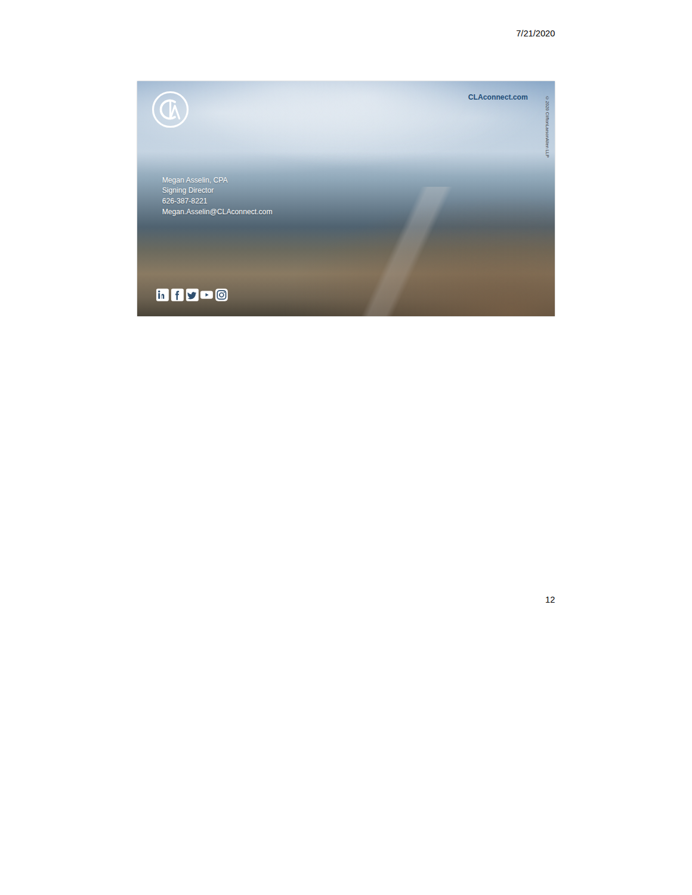7/21/2020
CLAconnect.com
©2020 CliftonLarsonAllen LLP
Megan Asselin, CPA
Signing Director
626-387-8221
Megan.Asselin@CLAconnect.com
12